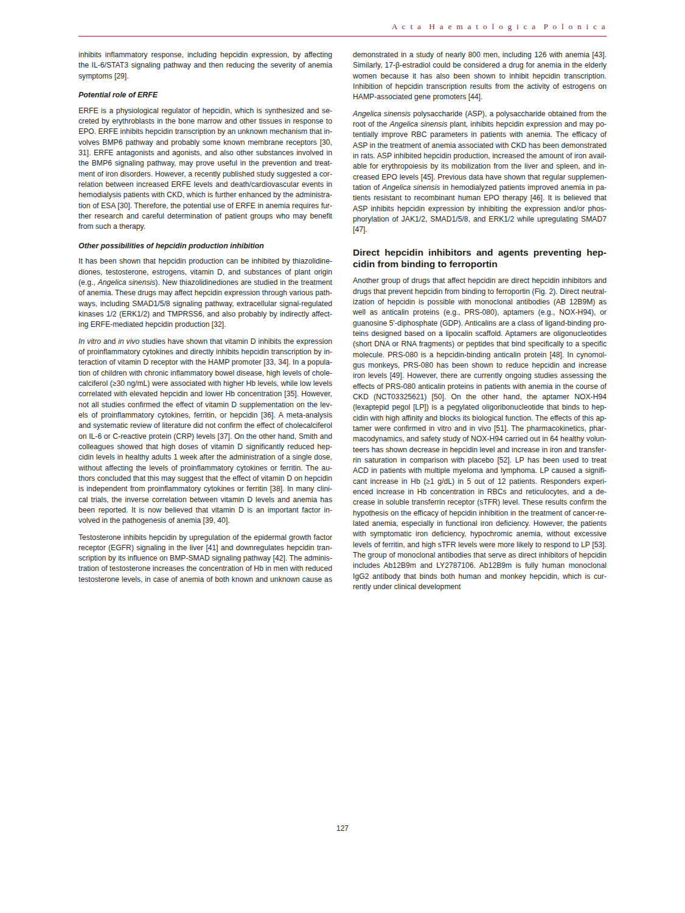A c t a H a e m a t o l o g i c a P o l o n i c a
inhibits inflammatory response, including hepcidin expression, by affecting the IL-6/STAT3 signaling pathway and then reducing the severity of anemia symptoms [29].
Potential role of ERFE
ERFE is a physiological regulator of hepcidin, which is synthesized and secreted by erythroblasts in the bone marrow and other tissues in response to EPO. ERFE inhibits hepcidin transcription by an unknown mechanism that involves BMP6 pathway and probably some known membrane receptors [30, 31]. ERFE antagonists and agonists, and also other substances involved in the BMP6 signaling pathway, may prove useful in the prevention and treatment of iron disorders. However, a recently published study suggested a correlation between increased ERFE levels and death/cardiovascular events in hemodialysis patients with CKD, which is further enhanced by the administration of ESA [30]. Therefore, the potential use of ERFE in anemia requires further research and careful determination of patient groups who may benefit from such a therapy.
Other possibilities of hepcidin production inhibition
It has been shown that hepcidin production can be inhibited by thiazolidinediones, testosterone, estrogens, vitamin D, and substances of plant origin (e.g., Angelica sinensis). New thiazolidinediones are studied in the treatment of anemia. These drugs may affect hepcidin expression through various pathways, including SMAD1/5/8 signaling pathway, extracellular signal-regulated kinases 1/2 (ERK1/2) and TMPRSS6, and also probably by indirectly affecting ERFE-mediated hepcidin production [32].
In vitro and in vivo studies have shown that vitamin D inhibits the expression of proinflammatory cytokines and directly inhibits hepcidin transcription by interaction of vitamin D receptor with the HAMP promoter [33, 34]. In a population of children with chronic inflammatory bowel disease, high levels of cholecalciferol (≥30 ng/mL) were associated with higher Hb levels, while low levels correlated with elevated hepcidin and lower Hb concentration [35]. However, not all studies confirmed the effect of vitamin D supplementation on the levels of proinflammatory cytokines, ferritin, or hepcidin [36]. A meta-analysis and systematic review of literature did not confirm the effect of cholecalciferol on IL-6 or C-reactive protein (CRP) levels [37]. On the other hand, Smith and colleagues showed that high doses of vitamin D significantly reduced hepcidin levels in healthy adults 1 week after the administration of a single dose, without affecting the levels of proinflammatory cytokines or ferritin. The authors concluded that this may suggest that the effect of vitamin D on hepcidin is independent from proinflammatory cytokines or ferritin [38]. In many clinical trials, the inverse correlation between vitamin D levels and anemia has been reported. It is now believed that vitamin D is an important factor involved in the pathogenesis of anemia [39, 40].
Testosterone inhibits hepcidin by upregulation of the epidermal growth factor receptor (EGFR) signaling in the liver [41] and downregulates hepcidin transcription by its influence on BMP-SMAD signaling pathway [42]. The administration of testosterone increases the concentration of Hb in men with reduced testosterone levels, in case of anemia of both known and unknown cause as demonstrated in a study of nearly 800 men, including 126 with anemia [43]. Similarly, 17-β-estradiol could be considered a drug for anemia in the elderly women because it has also been shown to inhibit hepcidin transcription. Inhibition of hepcidin transcription results from the activity of estrogens on HAMP-associated gene promoters [44].
Angelica sinensis polysaccharide (ASP), a polysaccharide obtained from the root of the Angelica sinensis plant, inhibits hepcidin expression and may potentially improve RBC parameters in patients with anemia. The efficacy of ASP in the treatment of anemia associated with CKD has been demonstrated in rats. ASP inhibited hepcidin production, increased the amount of iron available for erythropoiesis by its mobilization from the liver and spleen, and increased EPO levels [45]. Previous data have shown that regular supplementation of Angelica sinensis in hemodialyzed patients improved anemia in patients resistant to recombinant human EPO therapy [46]. It is believed that ASP inhibits hepcidin expression by inhibiting the expression and/or phosphorylation of JAK1/2, SMAD1/5/8, and ERK1/2 while upregulating SMAD7 [47].
Direct hepcidin inhibitors and agents preventing hepcidin from binding to ferroportin
Another group of drugs that affect hepcidin are direct hepcidin inhibitors and drugs that prevent hepcidin from binding to ferroportin (Fig. 2). Direct neutralization of hepcidin is possible with monoclonal antibodies (AB 12B9M) as well as anticalin proteins (e.g., PRS-080), aptamers (e.g., NOX-H94), or guanosine 5'-diphosphate (GDP). Anticalins are a class of ligand-binding proteins designed based on a lipocalin scaffold. Aptamers are oligonucleotides (short DNA or RNA fragments) or peptides that bind specifically to a specific molecule. PRS-080 is a hepcidin-binding anticalin protein [48]. In cynomolgus monkeys, PRS-080 has been shown to reduce hepcidin and increase iron levels [49]. However, there are currently ongoing studies assessing the effects of PRS-080 anticalin proteins in patients with anemia in the course of CKD (NCT03325621) [50]. On the other hand, the aptamer NOX-H94 (lexaptepid pegol [LP]) is a pegylated oligoribonucleotide that binds to hepcidin with high affinity and blocks its biological function. The effects of this aptamer were confirmed in vitro and in vivo [51]. The pharmacokinetics, pharmacodynamics, and safety study of NOX-H94 carried out in 64 healthy volunteers has shown decrease in hepcidin level and increase in iron and transferrin saturation in comparison with placebo [52]. LP has been used to treat ACD in patients with multiple myeloma and lymphoma. LP caused a significant increase in Hb (≥1 g/dL) in 5 out of 12 patients. Responders experienced increase in Hb concentration in RBCs and reticulocytes, and a decrease in soluble transferrin receptor (sTFR) level. These results confirm the hypothesis on the efficacy of hepcidin inhibition in the treatment of cancer-related anemia, especially in functional iron deficiency. However, the patients with symptomatic iron deficiency, hypochromic anemia, without excessive levels of ferritin, and high sTFR levels were more likely to respond to LP [53]. The group of monoclonal antibodies that serve as direct inhibitors of hepcidin includes Ab12B9m and LY2787106. Ab12B9m is fully human monoclonal IgG2 antibody that binds both human and monkey hepcidin, which is currently under clinical development
127